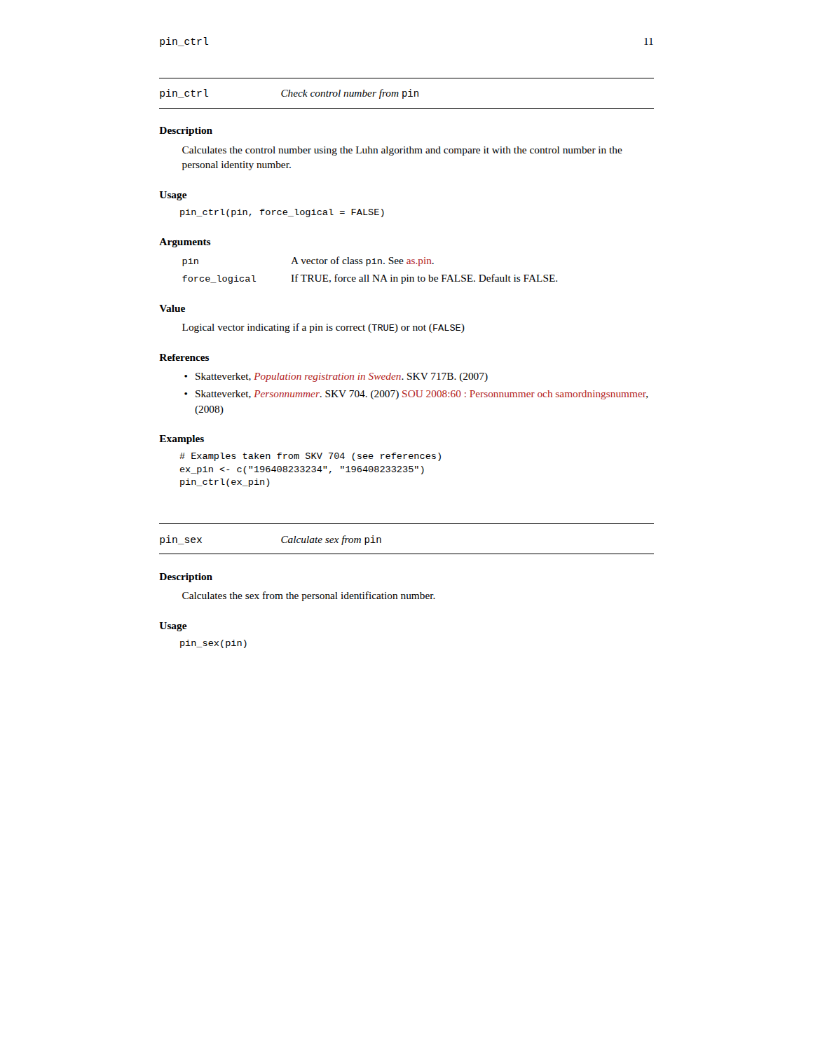pin_ctrl
11
pin_ctrl
Check control number from pin
Description
Calculates the control number using the Luhn algorithm and compare it with the control number in the personal identity number.
Usage
pin_ctrl(pin, force_logical = FALSE)
Arguments
pin
A vector of class pin. See as.pin.
force_logical
If TRUE, force all NA in pin to be FALSE. Default is FALSE.
Value
Logical vector indicating if a pin is correct (TRUE) or not (FALSE)
References
Skatteverket, Population registration in Sweden. SKV 717B. (2007)
Skatteverket, Personnummer. SKV 704. (2007) SOU 2008:60 : Personnummer och samordningsnummer, (2008)
Examples
# Examples taken from SKV 704 (see references)
ex_pin <- c("196408233234", "196408233235")
pin_ctrl(ex_pin)
pin_sex
Calculate sex from pin
Description
Calculates the sex from the personal identification number.
Usage
pin_sex(pin)